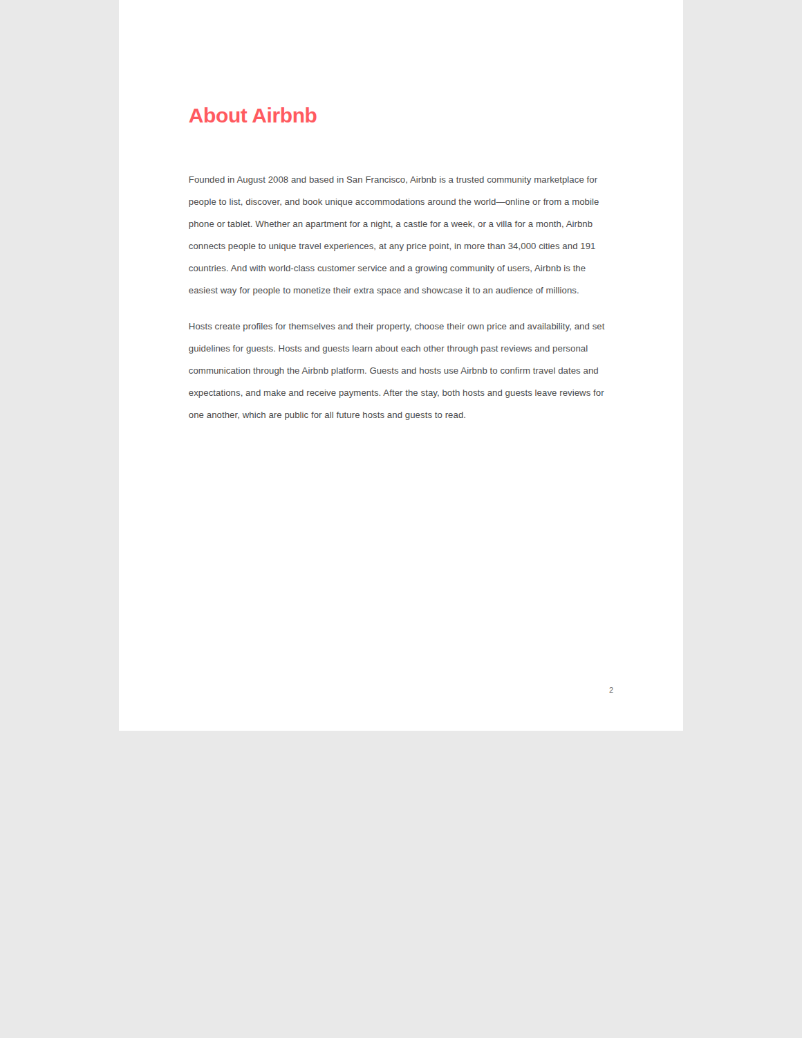About Airbnb
Founded in August 2008 and based in San Francisco, Airbnb is a trusted community marketplace for people to list, discover, and book unique accommodations around the world—online or from a mobile phone or tablet. Whether an apartment for a night, a castle for a week, or a villa for a month, Airbnb connects people to unique travel experiences, at any price point, in more than 34,000 cities and 191 countries. And with world-class customer service and a growing community of users, Airbnb is the easiest way for people to monetize their extra space and showcase it to an audience of millions.
Hosts create profiles for themselves and their property, choose their own price and availability, and set guidelines for guests. Hosts and guests learn about each other through past reviews and personal communication through the Airbnb platform. Guests and hosts use Airbnb to confirm travel dates and expectations, and make and receive payments. After the stay, both hosts and guests leave reviews for one another, which are public for all future hosts and guests to read.
2